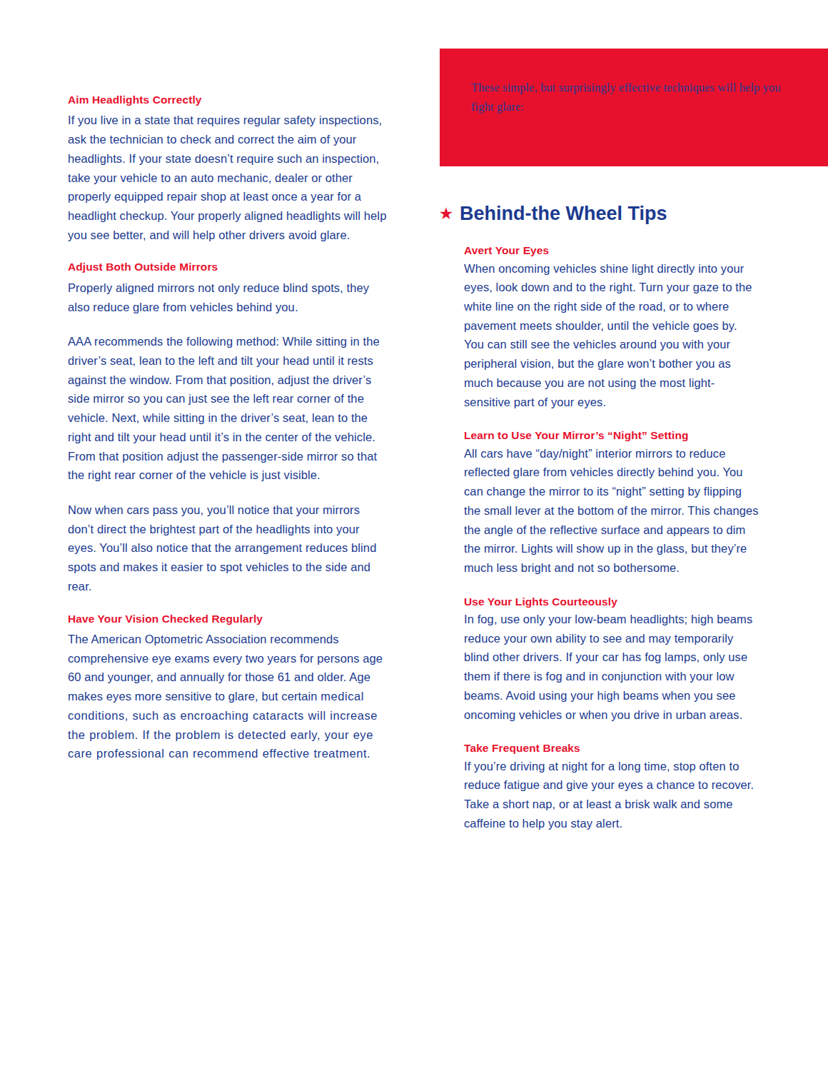Aim Headlights Correctly
If you live in a state that requires regular safety inspections, ask the technician to check and correct the aim of your headlights. If your state doesn’t require such an inspection, take your vehicle to an auto mechanic, dealer or other properly equipped repair shop at least once a year for a headlight checkup. Your properly aligned headlights will help you see better, and will help other drivers avoid glare.
Adjust Both Outside Mirrors
Properly aligned mirrors not only reduce blind spots, they also reduce glare from vehicles behind you.
AAA recommends the following method: While sitting in the driver’s seat, lean to the left and tilt your head until it rests against the window. From that position, adjust the driver’s side mirror so you can just see the left rear corner of the vehicle. Next, while sitting in the driver’s seat, lean to the right and tilt your head until it’s in the center of the vehicle. From that position adjust the passenger-side mirror so that the right rear corner of the vehicle is just visible.
Now when cars pass you, you’ll notice that your mirrors don’t direct the brightest part of the headlights into your eyes. You’ll also notice that the arrangement reduces blind spots and makes it easier to spot vehicles to the side and rear.
Have Your Vision Checked Regularly
The American Optometric Association recommends comprehensive eye exams every two years for persons age 60 and younger, and annually for those 61 and older. Age makes eyes more sensitive to glare, but certain medical conditions, such as encroaching cataracts will increase the problem. If the problem is detected early, your eye care professional can recommend effective treatment.
These simple, but surprisingly effective techniques will help you fight glare:
★Behind-the Wheel Tips
Avert Your Eyes
When oncoming vehicles shine light directly into your eyes, look down and to the right. Turn your gaze to the white line on the right side of the road, or to where pavement meets shoulder, until the vehicle goes by. You can still see the vehicles around you with your peripheral vision, but the glare won’t bother you as much because you are not using the most light-sensitive part of your eyes.
Learn to Use Your Mirror’s “Night” Setting
All cars have “day/night” interior mirrors to reduce reflected glare from vehicles directly behind you. You can change the mirror to its “night” setting by flipping the small lever at the bottom of the mirror. This changes the angle of the reflective surface and appears to dim the mirror. Lights will show up in the glass, but they’re much less bright and not so bothersome.
Use Your Lights Courteously
In fog, use only your low-beam headlights; high beams reduce your own ability to see and may temporarily blind other drivers. If your car has fog lamps, only use them if there is fog and in conjunction with your low beams. Avoid using your high beams when you see oncoming vehicles or when you drive in urban areas.
Take Frequent Breaks
If you’re driving at night for a long time, stop often to reduce fatigue and give your eyes a chance to recover. Take a short nap, or at least a brisk walk and some caffeine to help you stay alert.